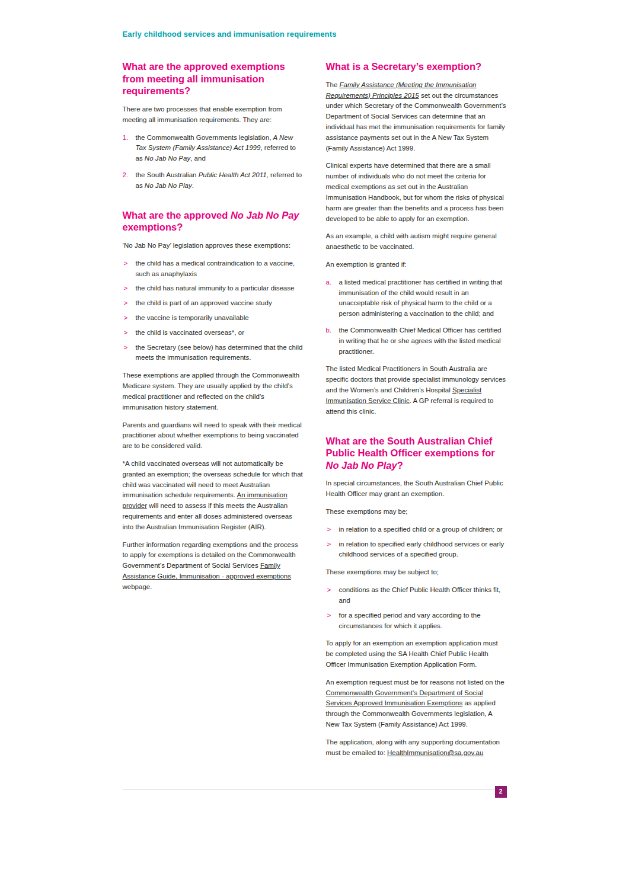Early childhood services and immunisation requirements
What are the approved exemptions from meeting all immunisation requirements?
There are two processes that enable exemption from meeting all immunisation requirements. They are:
the Commonwealth Governments legislation, A New Tax System (Family Assistance) Act 1999, referred to as No Jab No Pay, and
the South Australian Public Health Act 2011, referred to as No Jab No Play.
What are the approved No Jab No Pay exemptions?
‘No Jab No Pay’ legislation approves these exemptions:
the child has a medical contraindication to a vaccine, such as anaphylaxis
the child has natural immunity to a particular disease
the child is part of an approved vaccine study
the vaccine is temporarily unavailable
the child is vaccinated overseas*, or
the Secretary (see below) has determined that the child meets the immunisation requirements.
These exemptions are applied through the Commonwealth Medicare system. They are usually applied by the child’s medical practitioner and reflected on the child's immunisation history statement.
Parents and guardians will need to speak with their medical practitioner about whether exemptions to being vaccinated are to be considered valid.
*A child vaccinated overseas will not automatically be granted an exemption; the overseas schedule for which that child was vaccinated will need to meet Australian immunisation schedule requirements. An immunisation provider will need to assess if this meets the Australian requirements and enter all doses administered overseas into the Australian Immunisation Register (AIR).
Further information regarding exemptions and the process to apply for exemptions is detailed on the Commonwealth Government’s Department of Social Services Family Assistance Guide, Immunisation - approved exemptions webpage.
What is a Secretary’s exemption?
The Family Assistance (Meeting the Immunisation Requirements) Principles 2015 set out the circumstances under which Secretary of the Commonwealth Government’s Department of Social Services can determine that an individual has met the immunisation requirements for family assistance payments set out in the A New Tax System (Family Assistance) Act 1999.
Clinical experts have determined that there are a small number of individuals who do not meet the criteria for medical exemptions as set out in the Australian Immunisation Handbook, but for whom the risks of physical harm are greater than the benefits and a process has been developed to be able to apply for an exemption.
As an example, a child with autism might require general anaesthetic to be vaccinated.
An exemption is granted if:
a listed medical practitioner has certified in writing that immunisation of the child would result in an unacceptable risk of physical harm to the child or a person administering a vaccination to the child; and
the Commonwealth Chief Medical Officer has certified in writing that he or she agrees with the listed medical practitioner.
The listed Medical Practitioners in South Australia are specific doctors that provide specialist immunology services and the Women’s and Children’s Hospital Specialist Immunisation Service Clinic. A GP referral is required to attend this clinic.
What are the South Australian Chief Public Health Officer exemptions for No Jab No Play?
In special circumstances, the South Australian Chief Public Health Officer may grant an exemption.
These exemptions may be;
in relation to a specified child or a group of children; or
in relation to specified early childhood services or early childhood services of a specified group.
These exemptions may be subject to;
conditions as the Chief Public Health Officer thinks fit, and
for a specified period and vary according to the circumstances for which it applies.
To apply for an exemption an exemption application must be completed using the SA Health Chief Public Health Officer Immunisation Exemption Application Form.
An exemption request must be for reasons not listed on the Commonwealth Government’s Department of Social Services Approved Immunisation Exemptions as applied through the Commonwealth Governments legislation, A New Tax System (Family Assistance) Act 1999.
The application, along with any supporting documentation must be emailed to: HealthImmunisation@sa.gov.au
2